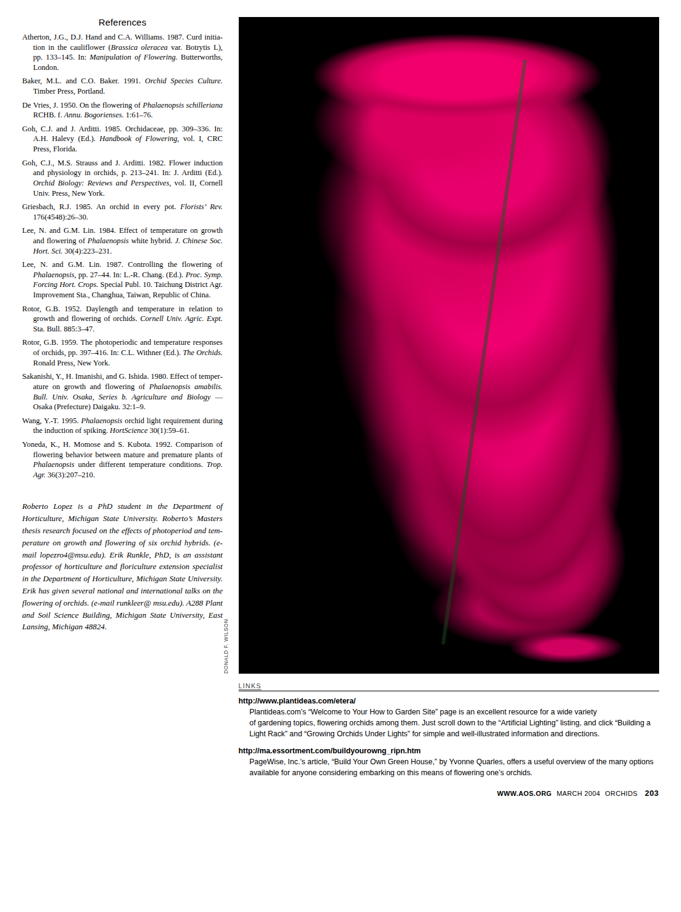References
Atherton, J.G., D.J. Hand and C.A. Williams. 1987. Curd initiation in the cauliflower (Brassica oleracea var. Botrytis L), pp. 133–145. In: Manipulation of Flowering. Butterworths, London.
Baker, M.L. and C.O. Baker. 1991. Orchid Species Culture. Timber Press, Portland.
De Vries, J. 1950. On the flowering of Phalaenopsis schilleriana RCHB. f. Annu. Bogorienses. 1:61–76.
Goh, C.J. and J. Arditti. 1985. Orchidaceae, pp. 309–336. In: A.H. Halevy (Ed.). Handbook of Flowering, vol. I, CRC Press, Florida.
Goh, C.J., M.S. Strauss and J. Arditti. 1982. Flower induction and physiology in orchids, p. 213–241. In: J. Arditti (Ed.). Orchid Biology: Reviews and Perspectives, vol. II, Cornell Univ. Press, New York.
Griesbach, R.J. 1985. An orchid in every pot. Florists’ Rev. 176(4548):26–30.
Lee, N. and G.M. Lin. 1984. Effect of temperature on growth and flowering of Phalaenopsis white hybrid. J. Chinese Soc. Hort. Sci. 30(4):223–231.
Lee, N. and G.M. Lin. 1987. Controlling the flowering of Phalaenopsis, pp. 27–44. In: L.-R. Chang. (Ed.). Proc. Symp. Forcing Hort. Crops. Special Publ. 10. Taichung District Agr. Improvement Sta., Changhua, Taiwan, Republic of China.
Rotor, G.B. 1952. Daylength and temperature in relation to growth and flowering of orchids. Cornell Univ. Agric. Expt. Sta. Bull. 885:3–47.
Rotor, G.B. 1959. The photoperiodic and temperature responses of orchids, pp. 397–416. In: C.L. Withner (Ed.). The Orchids. Ronald Press, New York.
Sakanishi, Y., H. Imanishi, and G. Ishida. 1980. Effect of temperature on growth and flowering of Phalaenopsis amabilis. Bull. Univ. Osaka, Series b. Agriculture and Biology — Osaka (Prefecture) Daigaku. 32:1–9.
Wang, Y.-T. 1995. Phalaenopsis orchid light requirement during the induction of spiking. HortScience 30(1):59–61.
Yoneda, K., H. Momose and S. Kubota. 1992. Comparison of flowering behavior between mature and premature plants of Phalaenopsis under different temperature conditions. Trop. Agr. 36(3):207–210.
Roberto Lopez is a PhD student in the Department of Horticulture, Michigan State University. Roberto’s Masters thesis research focused on the effects of photoperiod and temperature on growth and flowering of six orchid hybrids. (e-mail lopezro4@msu.edu). Erik Runkle, PhD, is an assistant professor of horticulture and floriculture extension specialist in the Department of Horticulture, Michigan State University. Erik has given several national and international talks on the flowering of orchids. (e-mail runkleer@ msu.edu). A288 Plant and Soil Science Building, Michigan State University, East Lansing, Michigan 48824.
DONALD F. WILSON
LINKS
http://www.plantideas.com/etera/ Plantideas.com’s “Welcome to Your How to Garden Site” page is an excellent resource for a wide variety of gardening topics, flowering orchids among them. Just scroll down to the “Artificial Lighting” listing, and click “Building a Light Rack” and “Growing Orchids Under Lights” for simple and well-illustrated information and directions.
http://ma.essortment.com/buildyourowng_ripn.htm PageWise, Inc.’s article, “Build Your Own Green House,” by Yvonne Quarles, offers a useful overview of the many options available for anyone considering embarking on this means of flowering one’s orchids.
WWW.AOS.ORG MARCH 2004 ORCHIDS 203